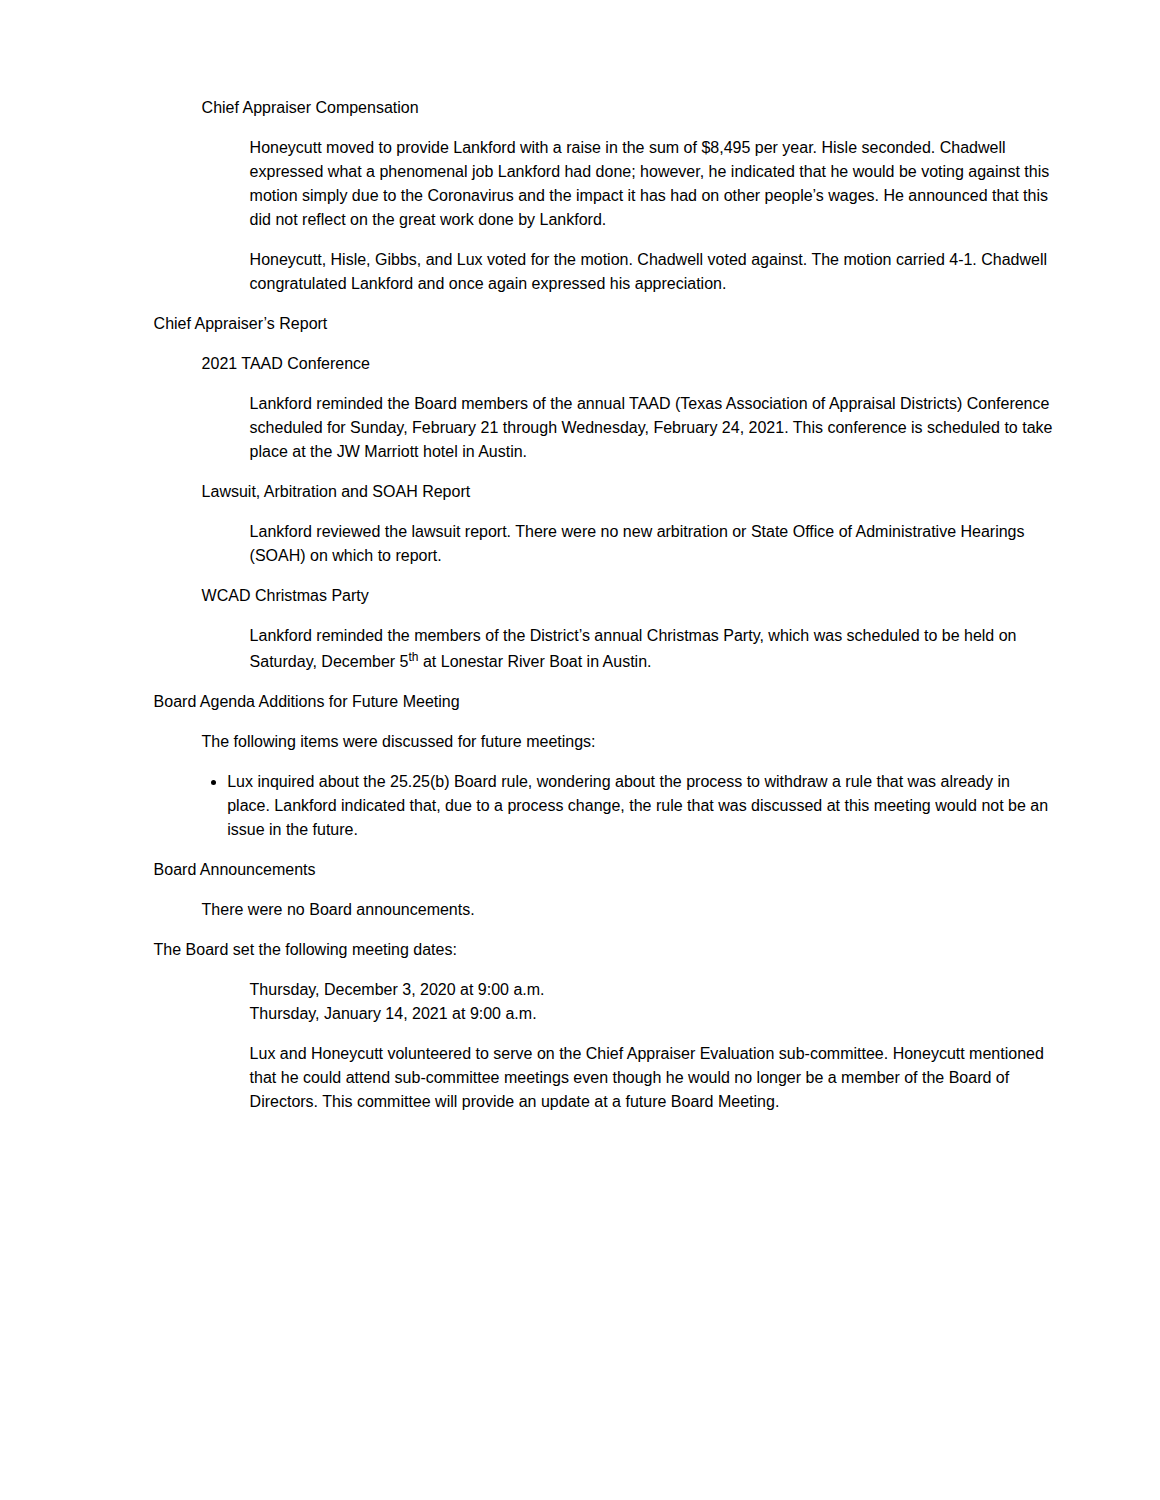Chief Appraiser Compensation
Honeycutt moved to provide Lankford with a raise in the sum of $8,495 per year. Hisle seconded. Chadwell expressed what a phenomenal job Lankford had done; however, he indicated that he would be voting against this motion simply due to the Coronavirus and the impact it has had on other people’s wages. He announced that this did not reflect on the great work done by Lankford.
Honeycutt, Hisle, Gibbs, and Lux voted for the motion. Chadwell voted against. The motion carried 4-1. Chadwell congratulated Lankford and once again expressed his appreciation.
Chief Appraiser’s Report
2021 TAAD Conference
Lankford reminded the Board members of the annual TAAD (Texas Association of Appraisal Districts) Conference scheduled for Sunday, February 21 through Wednesday, February 24, 2021. This conference is scheduled to take place at the JW Marriott hotel in Austin.
Lawsuit, Arbitration and SOAH Report
Lankford reviewed the lawsuit report. There were no new arbitration or State Office of Administrative Hearings (SOAH) on which to report.
WCAD Christmas Party
Lankford reminded the members of the District’s annual Christmas Party, which was scheduled to be held on Saturday, December 5th at Lonestar River Boat in Austin.
Board Agenda Additions for Future Meeting
The following items were discussed for future meetings:
Lux inquired about the 25.25(b) Board rule, wondering about the process to withdraw a rule that was already in place. Lankford indicated that, due to a process change, the rule that was discussed at this meeting would not be an issue in the future.
Board Announcements
There were no Board announcements.
The Board set the following meeting dates:
Thursday, December 3, 2020 at 9:00 a.m.
Thursday, January 14, 2021 at 9:00 a.m.
Lux and Honeycutt volunteered to serve on the Chief Appraiser Evaluation sub-committee. Honeycutt mentioned that he could attend sub-committee meetings even though he would no longer be a member of the Board of Directors. This committee will provide an update at a future Board Meeting.